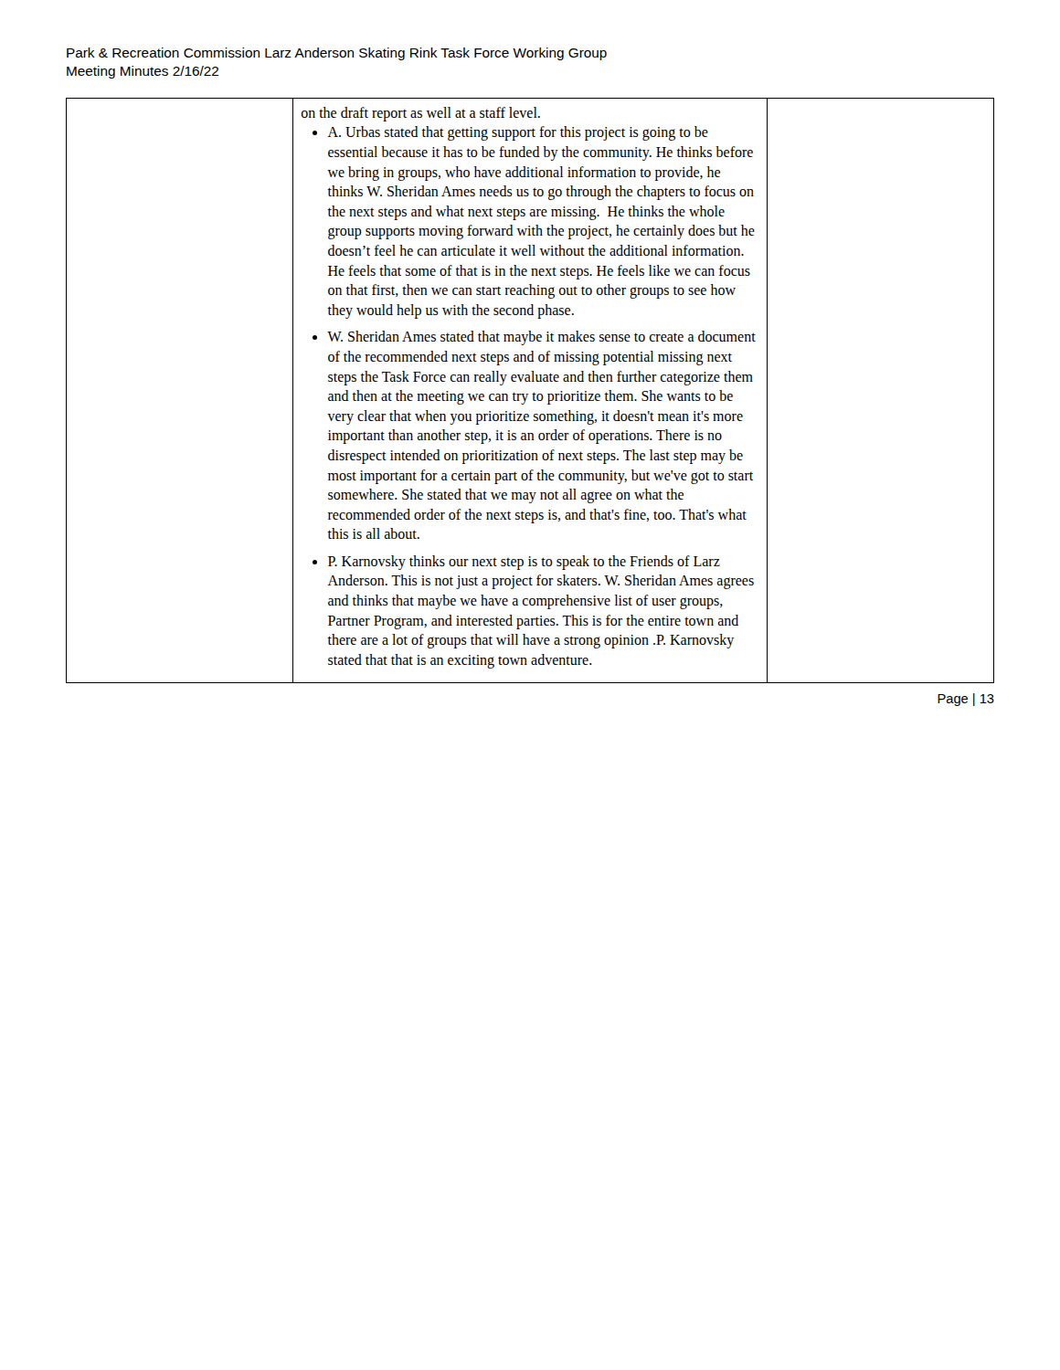Park & Recreation Commission Larz Anderson Skating Rink Task Force Working Group
Meeting Minutes 2/16/22
| | on the draft report as well at a staff level. A. Urbas stated that getting support for this project is going to be essential because it has to be funded by the community. He thinks before we bring in groups, who have additional information to provide, he thinks W. Sheridan Ames needs us to go through the chapters to focus on the next steps and what next steps are missing. He thinks the whole group supports moving forward with the project, he certainly does but he doesn’t feel he can articulate it well without the additional information. He feels that some of that is in the next steps. He feels like we can focus on that first, then we can start reaching out to other groups to see how they would help us with the second phase. W. Sheridan Ames stated that maybe it makes sense to create a document of the recommended next steps and of missing potential missing next steps the Task Force can really evaluate and then further categorize them and then at the meeting we can try to prioritize them. She wants to be very clear that when you prioritize something, it doesn't mean it's more important than another step, it is an order of operations. There is no disrespect intended on prioritization of next steps. The last step may be most important for a certain part of the community, but we've got to start somewhere. She stated that we may not all agree on what the recommended order of the next steps is, and that's fine, too. That's what this is all about. P. Karnovsky thinks our next step is to speak to the Friends of Larz Anderson. This is not just a project for skaters. W. Sheridan Ames agrees and thinks that maybe we have a comprehensive list of user groups, Partner Program, and interested parties. This is for the entire town and there are a lot of groups that will have a strong opinion .P. Karnovsky stated that that is an exciting town adventure. | |
Page | 13